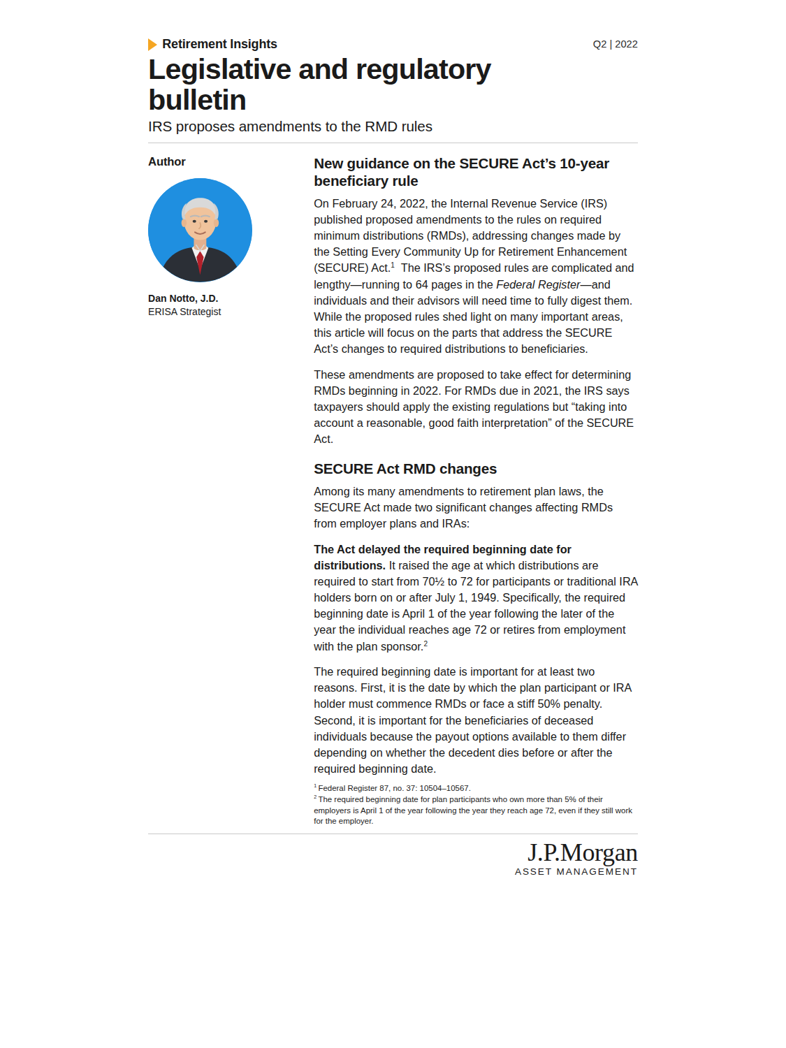Retirement Insights
Legislative and regulatory bulletin
IRS proposes amendments to the RMD rules
Q2 | 2022
Author
Dan Notto, J.D.
ERISA Strategist
New guidance on the SECURE Act’s 10-year beneficiary rule
On February 24, 2022, the Internal Revenue Service (IRS) published proposed amendments to the rules on required minimum distributions (RMDs), addressing changes made by the Setting Every Community Up for Retirement Enhancement (SECURE) Act.1 The IRS’s proposed rules are complicated and lengthy—running to 64 pages in the Federal Register—and individuals and their advisors will need time to fully digest them. While the proposed rules shed light on many important areas, this article will focus on the parts that address the SECURE Act’s changes to required distributions to beneficiaries.
These amendments are proposed to take effect for determining RMDs beginning in 2022. For RMDs due in 2021, the IRS says taxpayers should apply the existing regulations but “taking into account a reasonable, good faith interpretation” of the SECURE Act.
SECURE Act RMD changes
Among its many amendments to retirement plan laws, the SECURE Act made two significant changes affecting RMDs from employer plans and IRAs:
The Act delayed the required beginning date for distributions. It raised the age at which distributions are required to start from 70½ to 72 for participants or traditional IRA holders born on or after July 1, 1949. Specifically, the required beginning date is April 1 of the year following the later of the year the individual reaches age 72 or retires from employment with the plan sponsor.2
The required beginning date is important for at least two reasons. First, it is the date by which the plan participant or IRA holder must commence RMDs or face a stiff 50% penalty. Second, it is important for the beneficiaries of deceased individuals because the payout options available to them differ depending on whether the decedent dies before or after the required beginning date.
1 Federal Register 87, no. 37: 10504–10567.
2 The required beginning date for plan participants who own more than 5% of their employers is April 1 of the year following the year they reach age 72, even if they still work for the employer.
J.P.Morgan ASSET MANAGEMENT